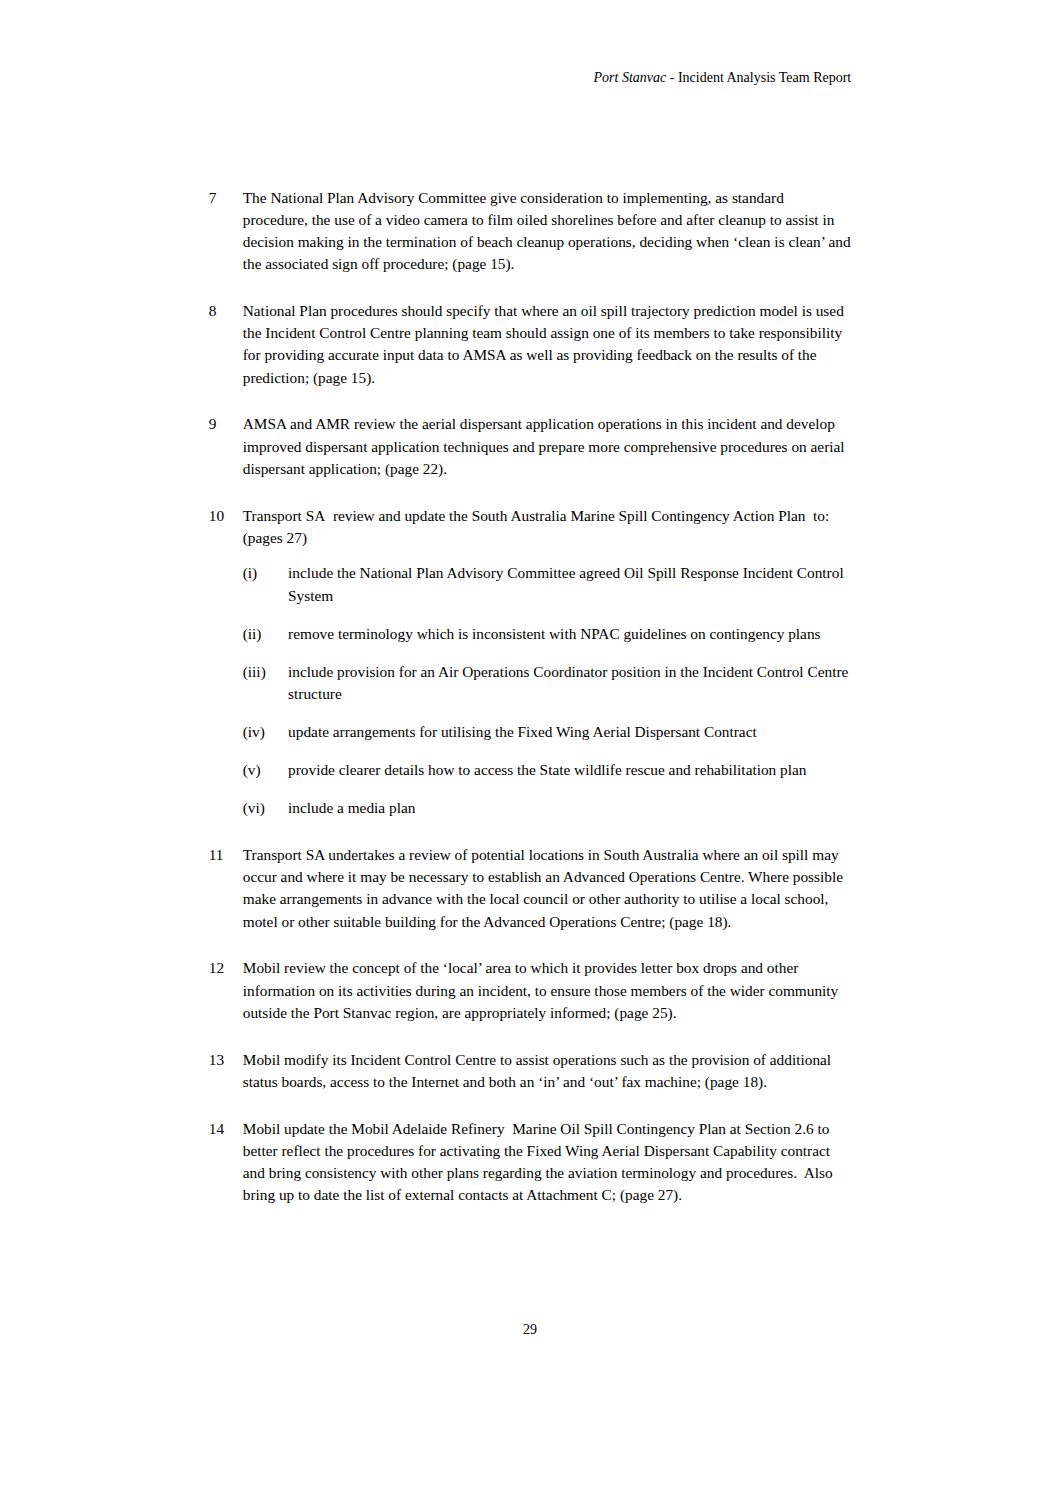Port Stanvac - Incident Analysis Team Report
7 The National Plan Advisory Committee give consideration to implementing, as standard procedure, the use of a video camera to film oiled shorelines before and after cleanup to assist in decision making in the termination of beach cleanup operations, deciding when ‘clean is clean’ and the associated sign off procedure; (page 15).
8 National Plan procedures should specify that where an oil spill trajectory prediction model is used the Incident Control Centre planning team should assign one of its members to take responsibility for providing accurate input data to AMSA as well as providing feedback on the results of the prediction; (page 15).
9 AMSA and AMR review the aerial dispersant application operations in this incident and develop improved dispersant application techniques and prepare more comprehensive procedures on aerial dispersant application; (page 22).
10 Transport SA review and update the South Australia Marine Spill Contingency Action Plan to: (pages 27)
(i) include the National Plan Advisory Committee agreed Oil Spill Response Incident Control System
(ii) remove terminology which is inconsistent with NPAC guidelines on contingency plans
(iii) include provision for an Air Operations Coordinator position in the Incident Control Centre structure
(iv) update arrangements for utilising the Fixed Wing Aerial Dispersant Contract
(v) provide clearer details how to access the State wildlife rescue and rehabilitation plan
(vi) include a media plan
11 Transport SA undertakes a review of potential locations in South Australia where an oil spill may occur and where it may be necessary to establish an Advanced Operations Centre. Where possible make arrangements in advance with the local council or other authority to utilise a local school, motel or other suitable building for the Advanced Operations Centre; (page 18).
12 Mobil review the concept of the ‘local’ area to which it provides letter box drops and other information on its activities during an incident, to ensure those members of the wider community outside the Port Stanvac region, are appropriately informed; (page 25).
13 Mobil modify its Incident Control Centre to assist operations such as the provision of additional status boards, access to the Internet and both an ‘in’ and ‘out’ fax machine; (page 18).
14 Mobil update the Mobil Adelaide Refinery Marine Oil Spill Contingency Plan at Section 2.6 to better reflect the procedures for activating the Fixed Wing Aerial Dispersant Capability contract and bring consistency with other plans regarding the aviation terminology and procedures. Also bring up to date the list of external contacts at Attachment C; (page 27).
29